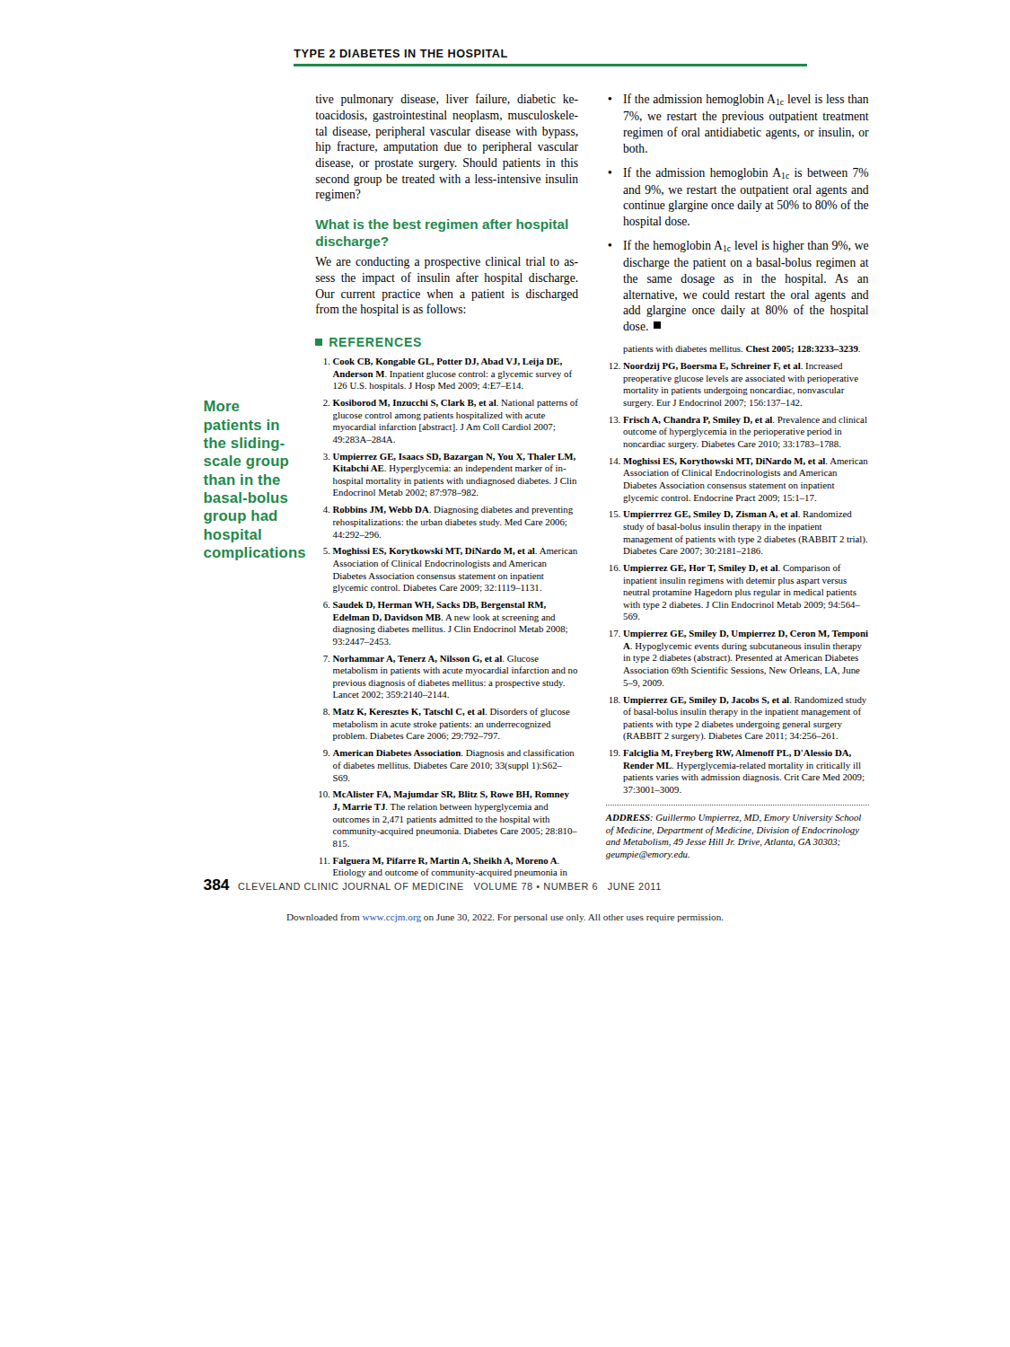Type 2 Diabetes in the Hospital
More patients in the sliding-scale group than in the basal-bolus group had hospital complications
tive pulmonary disease, liver failure, diabetic ketoacidosis, gastrointestinal neoplasm, musculoskeletal disease, peripheral vascular disease with bypass, hip fracture, amputation due to peripheral vascular disease, or prostate surgery. Should patients in this second group be treated with a less-intensive insulin regimen?
What is the best regimen after hospital discharge?
We are conducting a prospective clinical trial to assess the impact of insulin after hospital discharge. Our current practice when a patient is discharged from the hospital is as follows:
REFERENCES
Cook CB, Kongable GL, Potter DJ, Abad VJ, Leija DE, Anderson M. Inpatient glucose control: a glycemic survey of 126 U.S. hospitals. J Hosp Med 2009; 4:E7–E14.
Kosiborod M, Inzucchi S, Clark B, et al. National patterns of glucose control among patients hospitalized with acute myocardial infarction [abstract]. J Am Coll Cardiol 2007; 49:283A–284A.
Umpierrez GE, Isaacs SD, Bazargan N, You X, Thaler LM, Kitabchi AE. Hyperglycemia: an independent marker of in-hospital mortality in patients with undiagnosed diabetes. J Clin Endocrinol Metab 2002; 87:978–982.
Robbins JM, Webb DA. Diagnosing diabetes and preventing rehospitalizations: the urban diabetes study. Med Care 2006; 44:292–296.
Moghissi ES, Korytkowski MT, DiNardo M, et al. American Association of Clinical Endocrinologists and American Diabetes Association consensus statement on inpatient glycemic control. Diabetes Care 2009; 32:1119–1131.
Saudek D, Herman WH, Sacks DB, Bergenstal RM, Edelman D, Davidson MB. A new look at screening and diagnosing diabetes mellitus. J Clin Endocrinol Metab 2008; 93:2447–2453.
Norhammar A, Tenerz A, Nilsson G, et al. Glucose metabolism in patients with acute myocardial infarction and no previous diagnosis of diabetes mellitus: a prospective study. Lancet 2002; 359:2140–2144.
Matz K, Keresztes K, Tatschl C, et al. Disorders of glucose metabolism in acute stroke patients: an underrecognized problem. Diabetes Care 2006; 29:792–797.
American Diabetes Association. Diagnosis and classification of diabetes mellitus. Diabetes Care 2010; 33(suppl 1):S62–S69.
McAlister FA, Majumdar SR, Blitz S, Rowe BH, Romney J, Marrie TJ. The relation between hyperglycemia and outcomes in 2,471 patients admitted to the hospital with community-acquired pneumonia. Diabetes Care 2005; 28:810–815.
Falguera M, Pifarre R, Martin A, Sheikh A, Moreno A. Etiology and outcome of community-acquired pneumonia in
If the admission hemoglobin A1c level is less than 7%, we restart the previous outpatient treatment regimen of oral antidiabetic agents, or insulin, or both.
If the admission hemoglobin A1c is between 7% and 9%, we restart the outpatient oral agents and continue glargine once daily at 50% to 80% of the hospital dose.
If the hemoglobin A1c level is higher than 9%, we discharge the patient on a basal-bolus regimen at the same dosage as in the hospital. As an alternative, we could restart the oral agents and add glargine once daily at 80% of the hospital dose.
patients with diabetes mellitus. Chest 2005; 128:3233–3239.
Noordzij PG, Boersma E, Schreiner F, et al. Increased preoperative glucose levels are associated with perioperative mortality in patients undergoing noncardiac, nonvascular surgery. Eur J Endocrinol 2007; 156:137–142.
Frisch A, Chandra P, Smiley D, et al. Prevalence and clinical outcome of hyperglycemia in the perioperative period in noncardiac surgery. Diabetes Care 2010; 33:1783–1788.
Moghissi ES, Korythowski MT, DiNardo M, et al. American Association of Clinical Endocrinologists and American Diabetes Association consensus statement on inpatient glycemic control. Endocrine Pract 2009; 15:1–17.
Umpierrrez GE, Smiley D, Zisman A, et al. Randomized study of basal-bolus insulin therapy in the inpatient management of patients with type 2 diabetes (RABBIT 2 trial). Diabetes Care 2007; 30:2181–2186.
Umpierrez GE, Hor T, Smiley D, et al. Comparison of inpatient insulin regimens with detemir plus aspart versus neutral protamine Hagedorn plus regular in medical patients with type 2 diabetes. J Clin Endocrinol Metab 2009; 94:564–569.
Umpierrez GE, Smiley D, Umpierrez D, Ceron M, Temponi A. Hypoglycemic events during subcutaneous insulin therapy in type 2 diabetes (abstract). Presented at American Diabetes Association 69th Scientific Sessions, New Orleans, LA, June 5–9, 2009.
Umpierrez GE, Smiley D, Jacobs S, et al. Randomized study of basal-bolus insulin therapy in the inpatient management of patients with type 2 diabetes undergoing general surgery (RABBIT 2 surgery). Diabetes Care 2011; 34:256–261.
Falciglia M, Freyberg RW, Almenoff PL, D'Alessio DA, Render ML. Hyperglycemia-related mortality in critically ill patients varies with admission diagnosis. Crit Care Med 2009; 37:3001–3009.
ADDRESS: Guillermo Umpierrez, MD, Emory University School of Medicine, Department of Medicine, Division of Endocrinology and Metabolism, 49 Jesse Hill Jr. Drive, Atlanta, GA 30303; geumpie@emory.edu.
384 CLEVELAND CLINIC JOURNAL OF MEDICINE VOLUME 78 • NUMBER 6 JUNE 2011
Downloaded from www.ccjm.org on June 30, 2022. For personal use only. All other uses require permission.